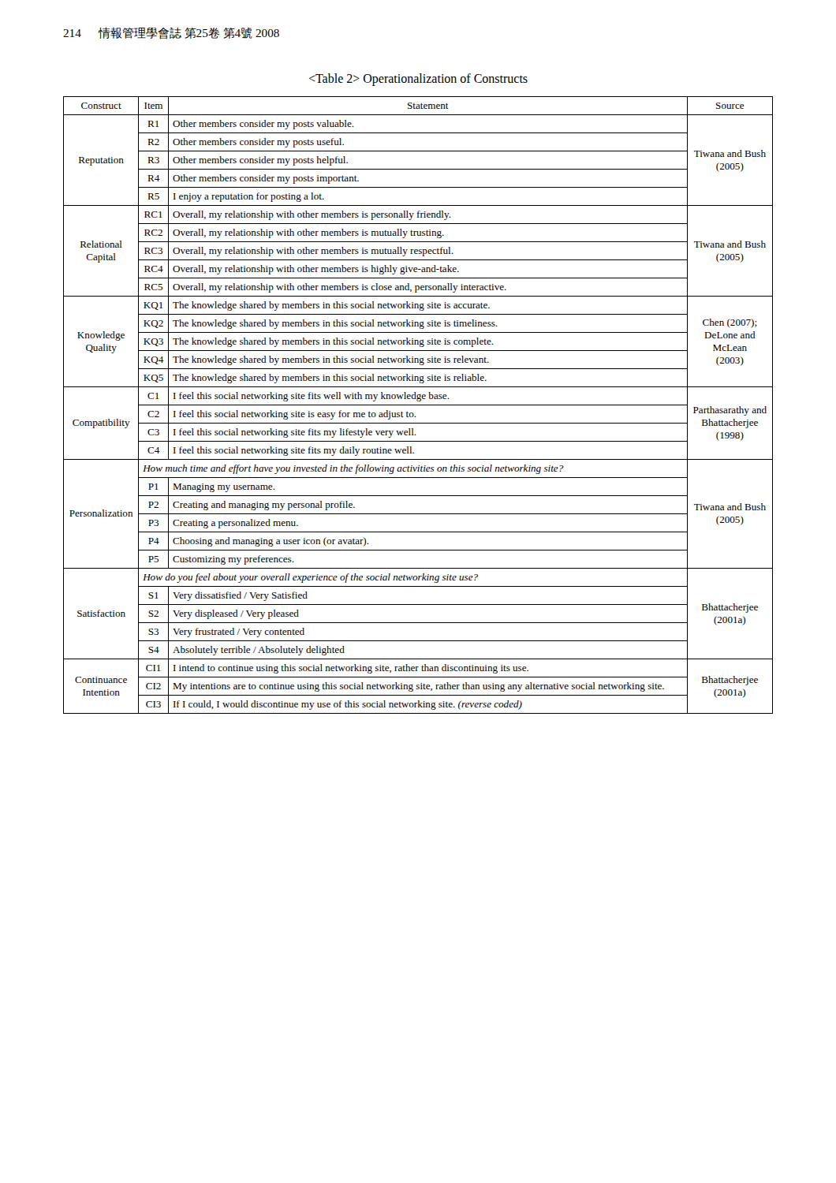214 情報管理學會誌 第25卷 第4號 2008
<Table 2> Operationalization of Constructs
| Construct | Item | Statement | Source |
| --- | --- | --- | --- |
| Reputation | R1 | Other members consider my posts valuable. | Tiwana and Bush (2005) |
| R2 | Other members consider my posts useful. |
| R3 | Other members consider my posts helpful. |
| R4 | Other members consider my posts important. |
| R5 | I enjoy a reputation for posting a lot. |
| Relational Capital | RC1 | Overall, my relationship with other members is personally friendly. | Tiwana and Bush (2005) |
| RC2 | Overall, my relationship with other members is mutually trusting. |
| RC3 | Overall, my relationship with other members is mutually respectful. |
| RC4 | Overall, my relationship with other members is highly give-and-take. |
| RC5 | Overall, my relationship with other members is close and, personally interactive. |
| Knowledge Quality | KQ1 | The knowledge shared by members in this social networking site is accurate. | Chen (2007); DeLone and McLean (2003) |
| KQ2 | The knowledge shared by members in this social networking site is timeliness. |
| KQ3 | The knowledge shared by members in this social networking site is complete. |
| KQ4 | The knowledge shared by members in this social networking site is relevant. |
| KQ5 | The knowledge shared by members in this social networking site is reliable. |
| Compatibility | C1 | I feel this social networking site fits well with my knowledge base. | Parthasarathy and Bhattacherjee (1998) |
| C2 | I feel this social networking site is easy for me to adjust to. |
| C3 | I feel this social networking site fits my lifestyle very well. |
| C4 | I feel this social networking site fits my daily routine well. |
| Personalization | How much time and effort have you invested in the following activities on this social networking site? | Tiwana and Bush (2005) |
| P1 | Managing my username. |
| P2 | Creating and managing my personal profile. |
| P3 | Creating a personalized menu. |
| P4 | Choosing and managing a user icon (or avatar). |
| P5 | Customizing my preferences. |
| Satisfaction | How do you feel about your overall experience of the social networking site use? | Bhattacherjee (2001a) |
| S1 | Very dissatisfied / Very Satisfied |
| S2 | Very displeased / Very pleased |
| S3 | Very frustrated / Very contented |
| S4 | Absolutely terrible / Absolutely delighted |
| Continuance Intention | CI1 | I intend to continue using this social networking site, rather than discontinuing its use. | Bhattacherjee (2001a) |
| CI2 | My intentions are to continue using this social networking site, rather than using any alternative social networking site. |
| CI3 | If I could, I would discontinue my use of this social networking site. (reverse coded) |